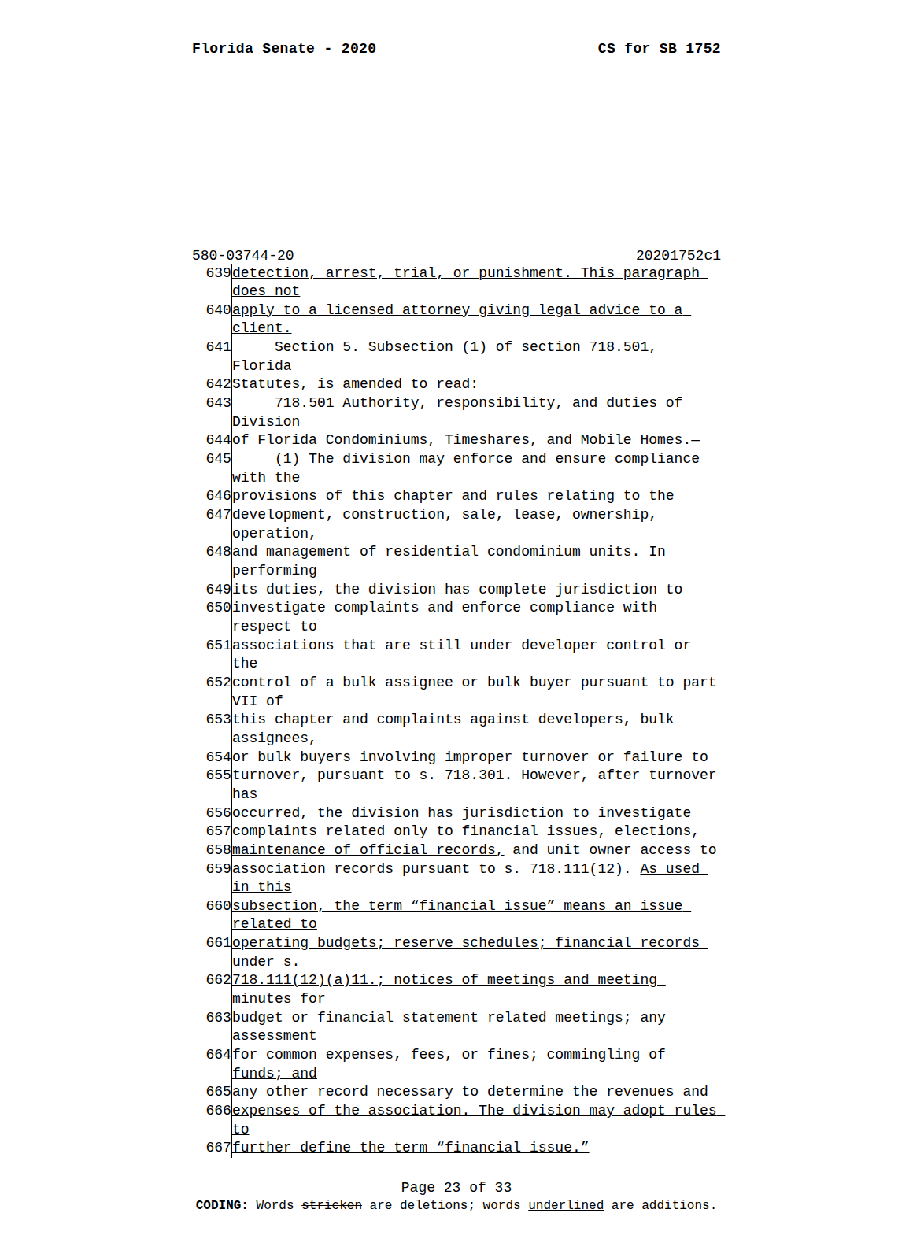Florida Senate - 2020
CS for SB 1752
580-03744-20
20201752c1
| 639 | detection, arrest, trial, or punishment. This paragraph does not |
| 640 | apply to a licensed attorney giving legal advice to a client. |
| 641 | Section 5. Subsection (1) of section 718.501, Florida |
| 642 | Statutes, is amended to read: |
| 643 | 718.501 Authority, responsibility, and duties of Division |
| 644 | of Florida Condominiums, Timeshares, and Mobile Homes.— |
| 645 | (1) The division may enforce and ensure compliance with the |
| 646 | provisions of this chapter and rules relating to the |
| 647 | development, construction, sale, lease, ownership, operation, |
| 648 | and management of residential condominium units. In performing |
| 649 | its duties, the division has complete jurisdiction to |
| 650 | investigate complaints and enforce compliance with respect to |
| 651 | associations that are still under developer control or the |
| 652 | control of a bulk assignee or bulk buyer pursuant to part VII of |
| 653 | this chapter and complaints against developers, bulk assignees, |
| 654 | or bulk buyers involving improper turnover or failure to |
| 655 | turnover, pursuant to s. 718.301. However, after turnover has |
| 656 | occurred, the division has jurisdiction to investigate |
| 657 | complaints related only to financial issues, elections, |
| 658 | maintenance of official records, and unit owner access to |
| 659 | association records pursuant to s. 718.111(12). As used in this |
| 660 | subsection, the term “financial issue” means an issue related to |
| 661 | operating budgets; reserve schedules; financial records under s. |
| 662 | 718.111(12)(a)11.; notices of meetings and meeting minutes for |
| 663 | budget or financial statement related meetings; any assessment |
| 664 | for common expenses, fees, or fines; commingling of funds; and |
| 665 | any other record necessary to determine the revenues and |
| 666 | expenses of the association. The division may adopt rules to |
| 667 | further define the term “financial issue.” |
Page 23 of 33
CODING: Words stricken are deletions; words underlined are additions.